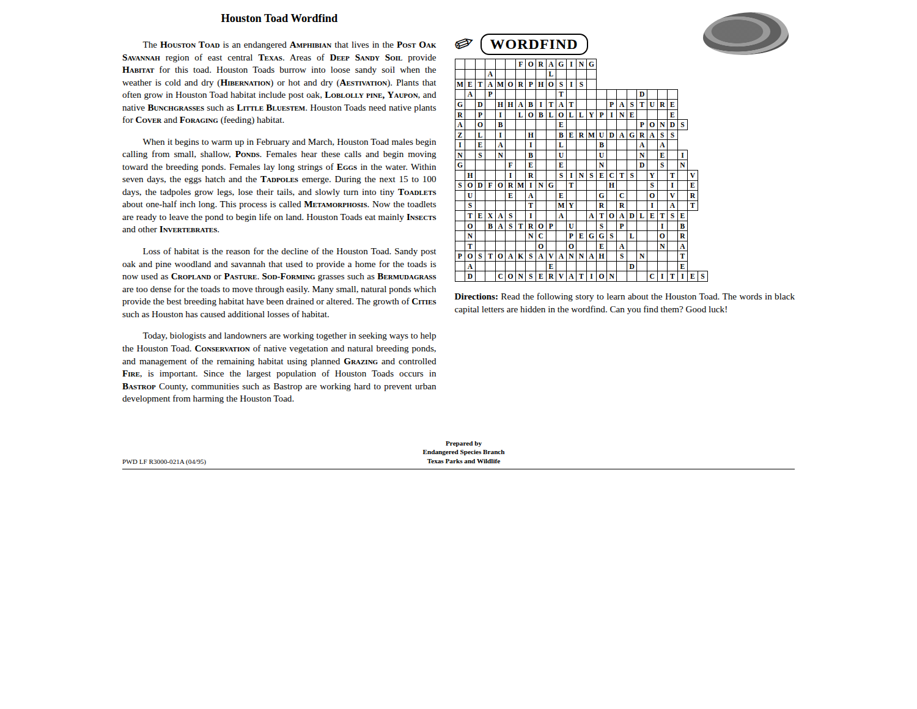Houston Toad Wordfind
The Houston Toad is an endangered Amphibian that lives in the Post Oak Savannah region of east central Texas. Areas of Deep Sandy Soil provide Habitat for this toad. Houston Toads burrow into loose sandy soil when the weather is cold and dry (Hibernation) or hot and dry (Aestivation). Plants that often grow in Houston Toad habitat include post oak, Loblolly pine, Yaupon, and native Bunchgrasses such as Little Bluestem. Houston Toads need native plants for Cover and Foraging (feeding) habitat.
When it begins to warm up in February and March, Houston Toad males begin calling from small, shallow, Ponds. Females hear these calls and begin moving toward the breeding ponds. Females lay long strings of Eggs in the water. Within seven days, the eggs hatch and the Tadpoles emerge. During the next 15 to 100 days, the tadpoles grow legs, lose their tails, and slowly turn into tiny Toadlets about one-half inch long. This process is called Metamorphosis. Now the toadlets are ready to leave the pond to begin life on land. Houston Toads eat mainly Insects and other Invertebrates.
Loss of habitat is the reason for the decline of the Houston Toad. Sandy post oak and pine woodland and savannah that used to provide a home for the toads is now used as Cropland or Pasture. Sod-Forming grasses such as Bermudagrass are too dense for the toads to move through easily. Many small, natural ponds which provide the best breeding habitat have been drained or altered. The growth of Cities such as Houston has caused additional losses of habitat.
Today, biologists and landowners are working together in seeking ways to help the Houston Toad. Conservation of native vegetation and natural breeding ponds, and management of the remaining habitat using planned Grazing and controlled Fire, is important. Since the largest population of Houston Toads occurs in Bastrop County, communities such as Bastrop are working hard to prevent urban development from harming the Houston Toad.
✏ WORDFIND
| | | | | | | F | O | R | A | G | I | N | G | | | | | | | | |
| | | | A | | | | | | L | | | | | | | | | | | | |
| M | E | T | A | M | O | R | P | H | O | S | I | S | | | | | | | | | |
| | A | | P | | | | | | | T | | | | | | | | D | | | |
| G | | D | | H | H | A | B | I | T | A | T | | | | P | A | S | T | U | R | E |
| R | | P | | I | | L | O | B | L | O | L | L | Y | P | I | N | E | | | | E |
| A | | O | | B | | | | | | E | | | | | | | | P | O | N | D | S |
| Z | | L | | I | | | H | | | B | E | R | M | U | D | A | G | R | A | S | S |
| I | | E | | A | | | I | | | L | | | | B | | | | A | | A | |
| N | | S | | N | | | B | | | U | | | | U | | | | N | | E | | I |
| G | | | | | F | | E | | | E | | | | N | | | | D | | S | | N |
| | H | | | | I | | R | | | S | I | N | S | E | C | T | S | | Y | | T | | V |
| S | O | D | F | O | R | M | I | N | G | | T | | | | H | | | | S | | I | | E |
| | U | | | | E | | A | | | E | | | | G | | C | | | O | | V | | R |
| | S | | | | | | T | | | M | Y | | | R | | R | | | I | | A | | T |
| | T | E | X | A | S | | I | | | A | | | A | T | O | A | D | L | E | T | S | E |
| | O | | B | A | S | T | R | O | P | | U | | | S | | P | | | | I | | B |
| | N | | | | | | N | C | | | P | E | G | G | S | | L | | | O | | R |
| | T | | | | | | | O | | | O | | | E | | A | | | | N | | A |
| P | O | S | T | O | A | K | S | A | V | A | N | N | A | H | | S | | N | | | | T |
| | A | | | | | | | | E | | | | | | | | D | | | | | E |
| | D | | | C | O | N | S | E | R | V | A | T | I | O | N | | | | C | I | T | I | E | S |
Directions: Read the following story to learn about the Houston Toad. The words in black capital letters are hidden in the wordfind. Can you find them? Good luck!
PWD LF R3000-021A (04/95)
Prepared by
Endangered Species Branch
Texas Parks and Wildlife